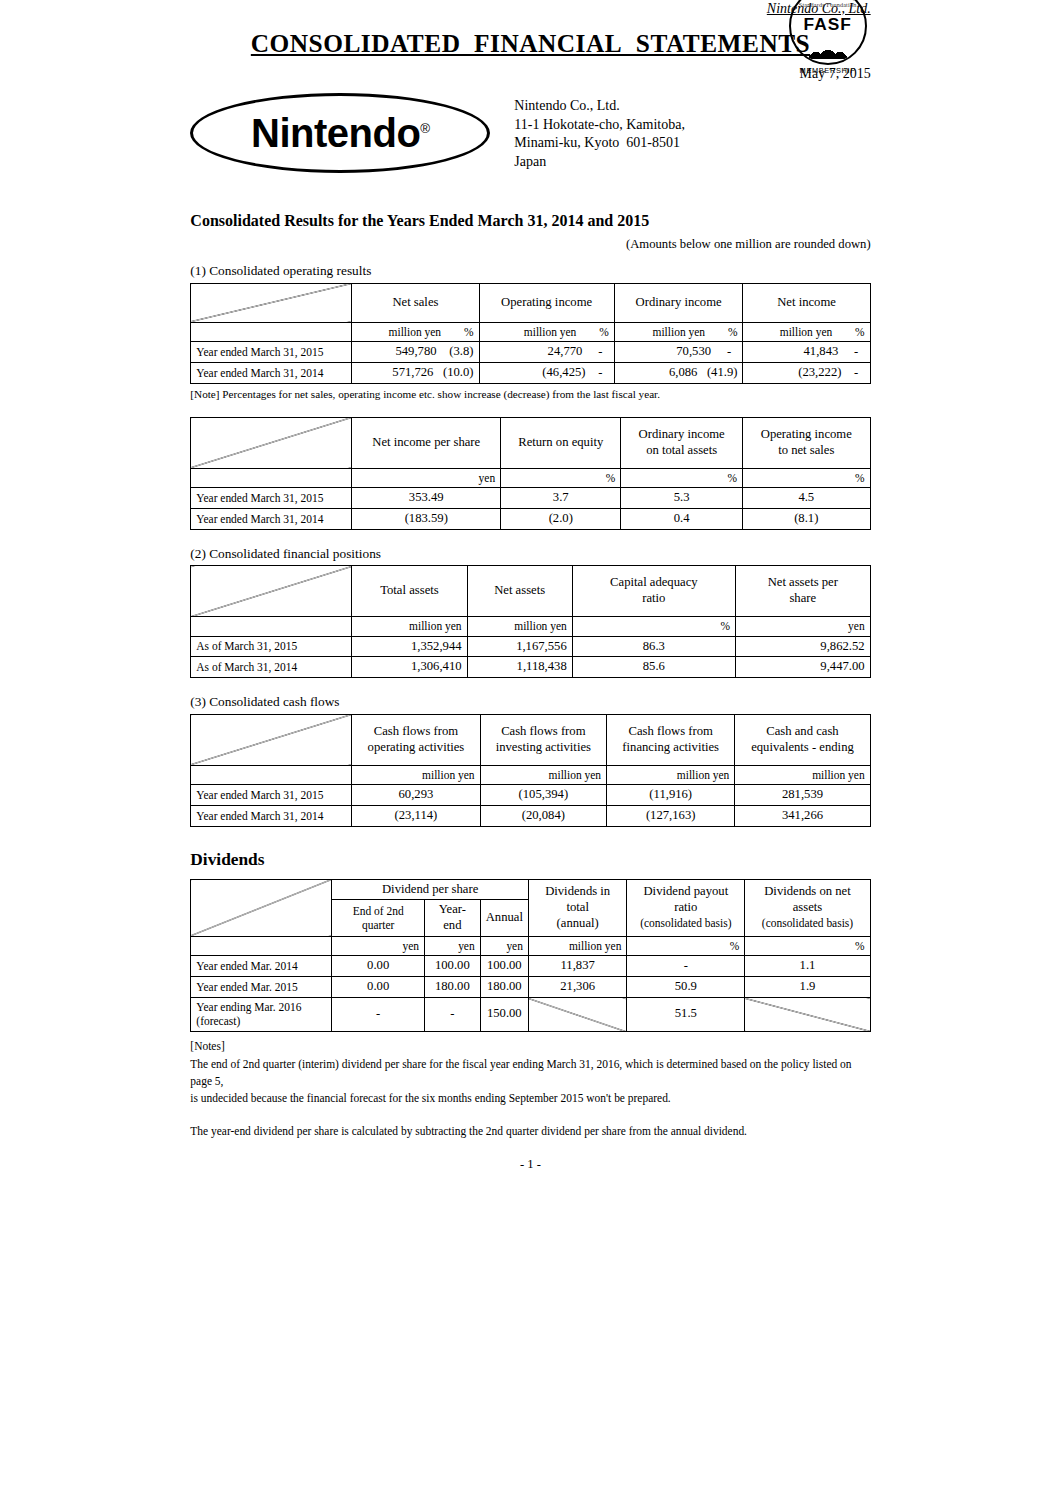Nintendo Co., Ltd.
CONSOLIDATED FINANCIAL STATEMENTS
Financial Accounting Standards Foundation
FASF
MEMBERSHIP
May 7, 2015
Nintendo®
Nintendo Co., Ltd.
11-1 Hokotate-cho, Kamitoba,
Minami-ku, Kyoto 601-8501
Japan
Consolidated Results for the Years Ended March 31, 2014 and 2015
(Amounts below one million are rounded down)
(1) Consolidated operating results
| | Net sales | Operating income | Ordinary income | Net income |
| --- | --- | --- | --- | --- |
| | million yen % | million yen % | million yen % | million yen % |
| Year ended March 31, 2015 | 549,780 (3.8) | 24,770 - | 70,530 - | 41,843 - |
| Year ended March 31, 2014 | 571,726 (10.0) | (46,425) - | 6,086 (41.9) | (23,222) - |
[Note] Percentages for net sales, operating income etc. show increase (decrease) from the last fiscal year.
| | Net income per share | Return on equity | Ordinary income on total assets | Operating income to net sales |
| --- | --- | --- | --- | --- |
| | yen | % | % | % |
| Year ended March 31, 2015 | 353.49 | 3.7 | 5.3 | 4.5 |
| Year ended March 31, 2014 | (183.59) | (2.0) | 0.4 | (8.1) |
(2) Consolidated financial positions
| | Total assets | Net assets | Capital adequacy ratio | Net assets per share |
| --- | --- | --- | --- | --- |
| | million yen | million yen | % | yen |
| As of March 31, 2015 | 1,352,944 | 1,167,556 | 86.3 | 9,862.52 |
| As of March 31, 2014 | 1,306,410 | 1,118,438 | 85.6 | 9,447.00 |
(3) Consolidated cash flows
| | Cash flows from operating activities | Cash flows from investing activities | Cash flows from financing activities | Cash and cash equivalents - ending |
| --- | --- | --- | --- | --- |
| | million yen | million yen | million yen | million yen |
| Year ended March 31, 2015 | 60,293 | (105,394) | (11,916) | 281,539 |
| Year ended March 31, 2014 | (23,114) | (20,084) | (127,163) | 341,266 |
Dividends
| | Dividend per share | Dividends in total (annual) | Dividend payout ratio (consolidated basis) | Dividends on net assets (consolidated basis) |
| --- | --- | --- | --- | --- |
| End of 2nd quarter | Year-end | Annual |
| | yen | yen | yen | million yen | % | % |
| Year ended Mar. 2014 | 0.00 | 100.00 | 100.00 | 11,837 | - | 1.1 |
| Year ended Mar. 2015 | 0.00 | 180.00 | 180.00 | 21,306 | 50.9 | 1.9 |
| Year ending Mar. 2016 (forecast) | - | - | 150.00 | | 51.5 | |
[Notes]
The end of 2nd quarter (interim) dividend per share for the fiscal year ending March 31, 2016, which is determined based on the policy listed on page 5,
is undecided because the financial forecast for the six months ending September 2015 won't be prepared.
The year-end dividend per share is calculated by subtracting the 2nd quarter dividend per share from the annual dividend.
- 1 -